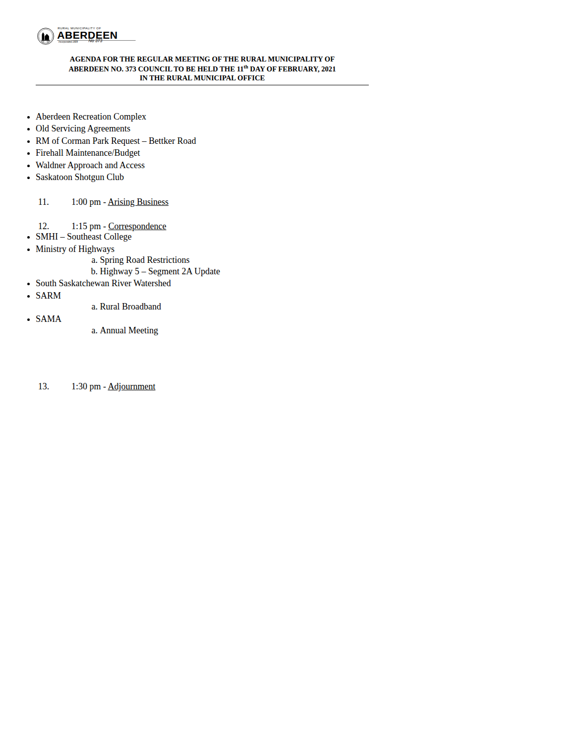RURAL MUNICIPALITY OF ABERDEEN Incorporated 1909 No 373
AGENDA FOR THE REGULAR MEETING OF THE RURAL MUNICIPALITY OF
ABERDEEN NO. 373 COUNCIL TO BE HELD THE 11th DAY OF FEBRUARY, 2021
IN THE RURAL MUNICIPAL OFFICE
Aberdeen Recreation Complex
Old Servicing Agreements
RM of Corman Park Request – Bettker Road
Firehall Maintenance/Budget
Waldner Approach and Access
Saskatoon Shotgun Club
11.
1:00 pm - Arising Business
12.
1:15 pm - Correspondence
SMHI – Southeast College
Ministry of Highways
Spring Road Restrictions
Highway 5 – Segment 2A Update
South Saskatchewan River Watershed
SARM
Rural Broadband
SAMA
Annual Meeting
13.
1:30 pm - Adjournment